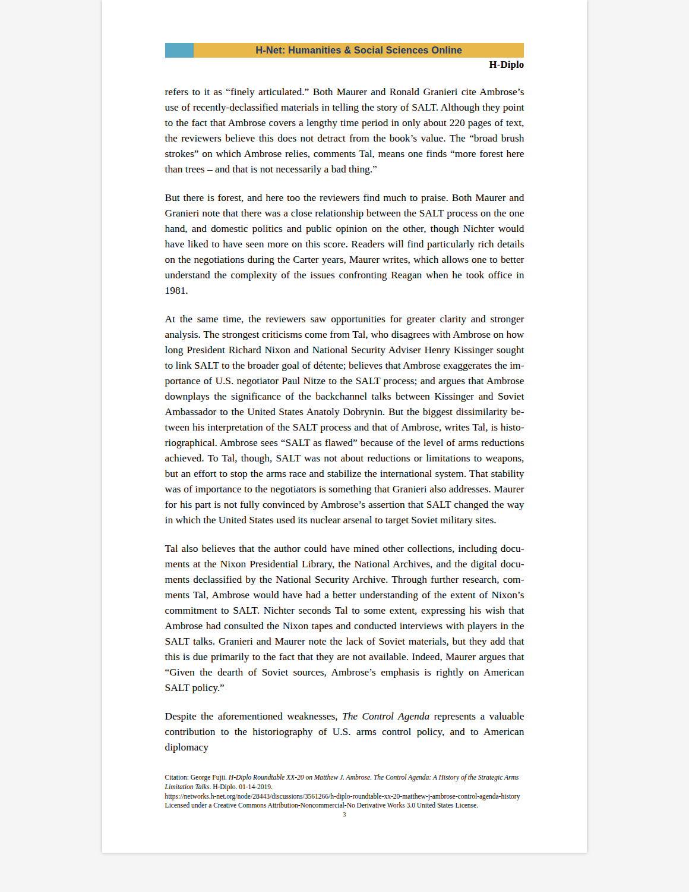H-Net: Humanities & Social Sciences Online
H-Diplo
refers to it as “finely articulated.” Both Maurer and Ronald Granieri cite Ambrose’s use of recently-declassified materials in telling the story of SALT. Although they point to the fact that Ambrose covers a lengthy time period in only about 220 pages of text, the reviewers believe this does not detract from the book’s value. The “broad brush strokes” on which Ambrose relies, comments Tal, means one finds “more forest here than trees – and that is not necessarily a bad thing.”
But there is forest, and here too the reviewers find much to praise. Both Maurer and Granieri note that there was a close relationship between the SALT process on the one hand, and domestic politics and public opinion on the other, though Nichter would have liked to have seen more on this score. Readers will find particularly rich details on the negotiations during the Carter years, Maurer writes, which allows one to better understand the complexity of the issues confronting Reagan when he took office in 1981.
At the same time, the reviewers saw opportunities for greater clarity and stronger analysis. The strongest criticisms come from Tal, who disagrees with Ambrose on how long President Richard Nixon and National Security Adviser Henry Kissinger sought to link SALT to the broader goal of détente; believes that Ambrose exaggerates the importance of U.S. negotiator Paul Nitze to the SALT process; and argues that Ambrose downplays the significance of the backchannel talks between Kissinger and Soviet Ambassador to the United States Anatoly Dobrynin. But the biggest dissimilarity between his interpretation of the SALT process and that of Ambrose, writes Tal, is historiographical. Ambrose sees “SALT as flawed” because of the level of arms reductions achieved. To Tal, though, SALT was not about reductions or limitations to weapons, but an effort to stop the arms race and stabilize the international system. That stability was of importance to the negotiators is something that Granieri also addresses. Maurer for his part is not fully convinced by Ambrose’s assertion that SALT changed the way in which the United States used its nuclear arsenal to target Soviet military sites.
Tal also believes that the author could have mined other collections, including documents at the Nixon Presidential Library, the National Archives, and the digital documents declassified by the National Security Archive. Through further research, comments Tal, Ambrose would have had a better understanding of the extent of Nixon’s commitment to SALT. Nichter seconds Tal to some extent, expressing his wish that Ambrose had consulted the Nixon tapes and conducted interviews with players in the SALT talks. Granieri and Maurer note the lack of Soviet materials, but they add that this is due primarily to the fact that they are not available. Indeed, Maurer argues that “Given the dearth of Soviet sources, Ambrose’s emphasis is rightly on American SALT policy.”
Despite the aforementioned weaknesses, The Control Agenda represents a valuable contribution to the historiography of U.S. arms control policy, and to American diplomacy
Citation: George Fujii. H-Diplo Roundtable XX-20 on Matthew J. Ambrose. The Control Agenda: A History of the Strategic Arms Limitation Talks. H-Diplo. 01-14-2019.
https://networks.h-net.org/node/28443/discussions/3561266/h-diplo-roundtable-xx-20-matthew-j-ambrose-control-agenda-history
Licensed under a Creative Commons Attribution-Noncommercial-No Derivative Works 3.0 United States License.
3